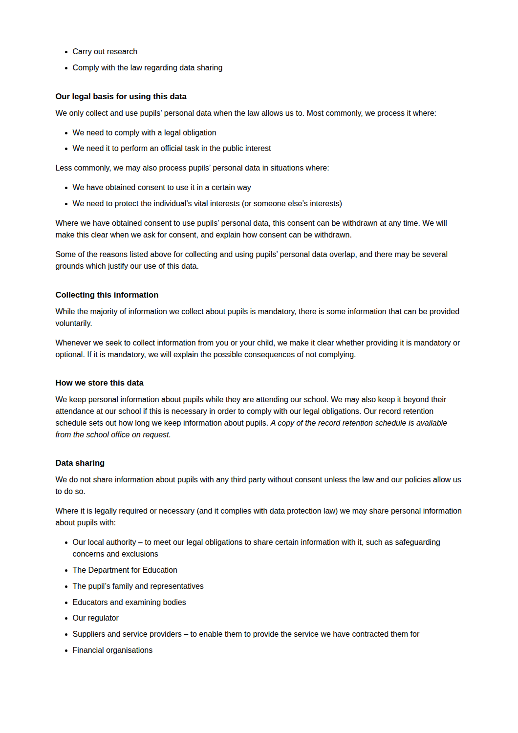Carry out research
Comply with the law regarding data sharing
Our legal basis for using this data
We only collect and use pupils’ personal data when the law allows us to. Most commonly, we process it where:
We need to comply with a legal obligation
We need it to perform an official task in the public interest
Less commonly, we may also process pupils’ personal data in situations where:
We have obtained consent to use it in a certain way
We need to protect the individual’s vital interests (or someone else’s interests)
Where we have obtained consent to use pupils’ personal data, this consent can be withdrawn at any time. We will make this clear when we ask for consent, and explain how consent can be withdrawn.
Some of the reasons listed above for collecting and using pupils’ personal data overlap, and there may be several grounds which justify our use of this data.
Collecting this information
While the majority of information we collect about pupils is mandatory, there is some information that can be provided voluntarily.
Whenever we seek to collect information from you or your child, we make it clear whether providing it is mandatory or optional. If it is mandatory, we will explain the possible consequences of not complying.
How we store this data
We keep personal information about pupils while they are attending our school. We may also keep it beyond their attendance at our school if this is necessary in order to comply with our legal obligations. Our record retention schedule sets out how long we keep information about pupils. A copy of the record retention schedule is available from the school office on request.
Data sharing
We do not share information about pupils with any third party without consent unless the law and our policies allow us to do so.
Where it is legally required or necessary (and it complies with data protection law) we may share personal information about pupils with:
Our local authority – to meet our legal obligations to share certain information with it, such as safeguarding concerns and exclusions
The Department for Education
The pupil’s family and representatives
Educators and examining bodies
Our regulator
Suppliers and service providers – to enable them to provide the service we have contracted them for
Financial organisations